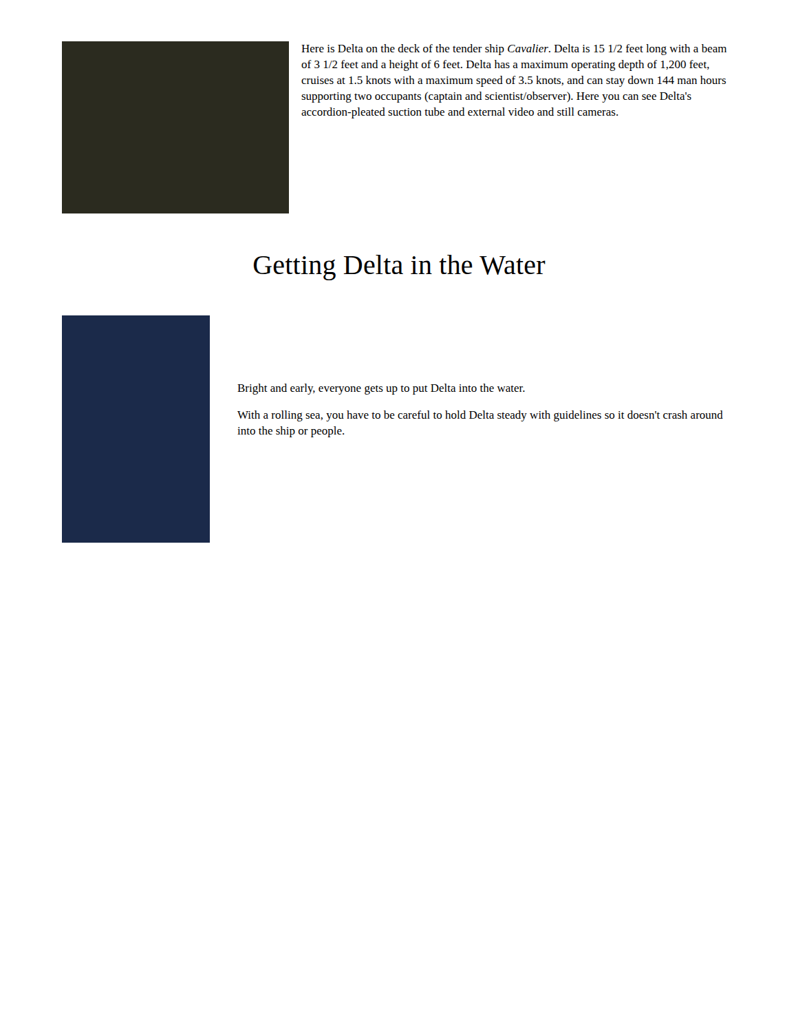Here is Delta on the deck of the tender ship Cavalier. Delta is 15 1/2 feet long with a beam of 3 1/2 feet and a height of 6 feet. Delta has a maximum operating depth of 1,200 feet, cruises at 1.5 knots with a maximum speed of 3.5 knots, and can stay down 144 man hours supporting two occupants (captain and scientist/observer). Here you can see Delta's accordion-pleated suction tube and external video and still cameras.
Getting Delta in the Water
Bright and early, everyone gets up to put Delta into the water.
With a rolling sea, you have to be careful to hold Delta steady with guidelines so it doesn't crash around into the ship or people.